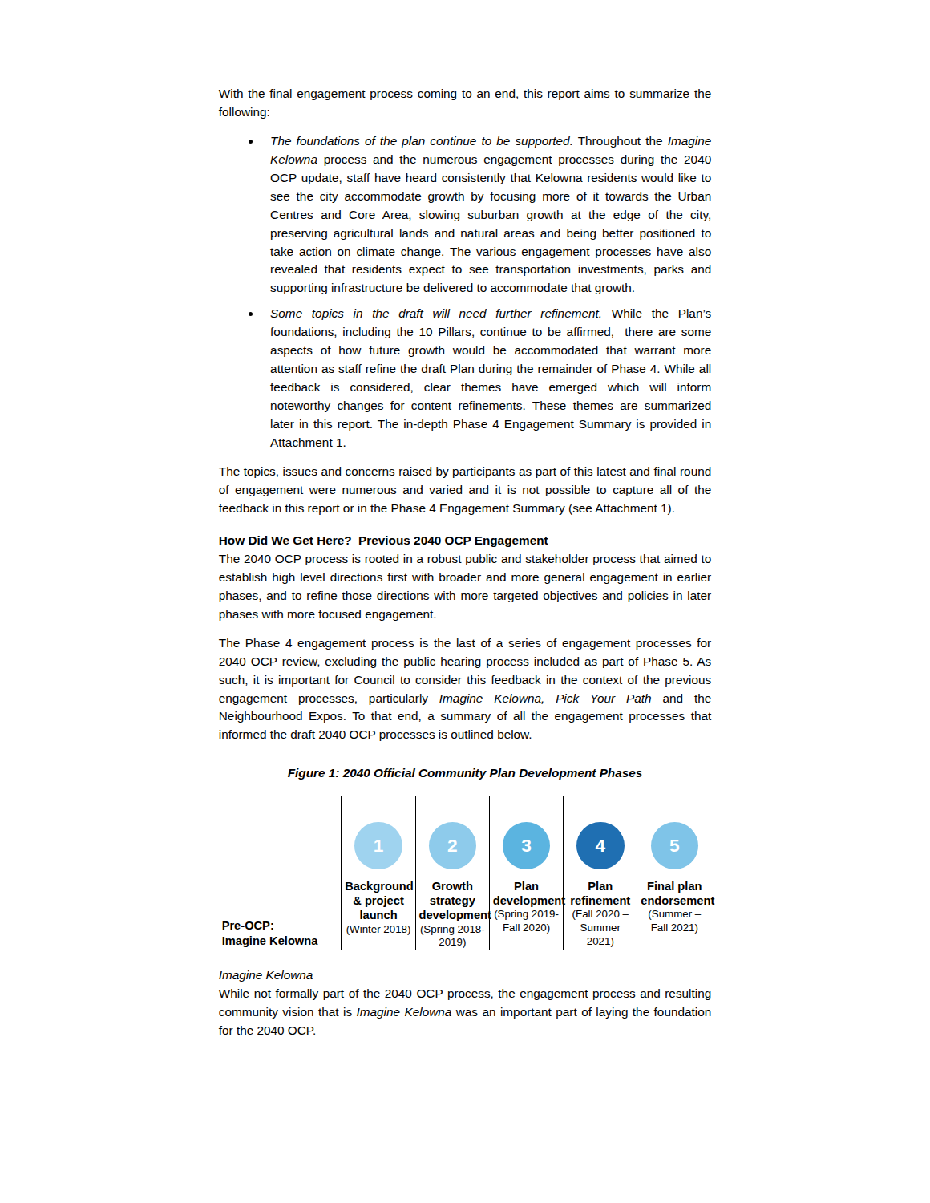With the final engagement process coming to an end, this report aims to summarize the following:
The foundations of the plan continue to be supported. Throughout the Imagine Kelowna process and the numerous engagement processes during the 2040 OCP update, staff have heard consistently that Kelowna residents would like to see the city accommodate growth by focusing more of it towards the Urban Centres and Core Area, slowing suburban growth at the edge of the city, preserving agricultural lands and natural areas and being better positioned to take action on climate change. The various engagement processes have also revealed that residents expect to see transportation investments, parks and supporting infrastructure be delivered to accommodate that growth.
Some topics in the draft will need further refinement. While the Plan’s foundations, including the 10 Pillars, continue to be affirmed, there are some aspects of how future growth would be accommodated that warrant more attention as staff refine the draft Plan during the remainder of Phase 4. While all feedback is considered, clear themes have emerged which will inform noteworthy changes for content refinements. These themes are summarized later in this report. The in-depth Phase 4 Engagement Summary is provided in Attachment 1.
The topics, issues and concerns raised by participants as part of this latest and final round of engagement were numerous and varied and it is not possible to capture all of the feedback in this report or in the Phase 4 Engagement Summary (see Attachment 1).
How Did We Get Here? Previous 2040 OCP Engagement
The 2040 OCP process is rooted in a robust public and stakeholder process that aimed to establish high level directions first with broader and more general engagement in earlier phases, and to refine those directions with more targeted objectives and policies in later phases with more focused engagement.
The Phase 4 engagement process is the last of a series of engagement processes for 2040 OCP review, excluding the public hearing process included as part of Phase 5. As such, it is important for Council to consider this feedback in the context of the previous engagement processes, particularly Imagine Kelowna, Pick Your Path and the Neighbourhood Expos. To that end, a summary of all the engagement processes that informed the draft 2040 OCP processes is outlined below.
Figure 1: 2040 Official Community Plan Development Phases
| Pre-OCP: Imagine Kelowna | 1 Background & project launch (Winter 2018) | 2 Growth strategy development (Spring 2018-2019) | 3 Plan development (Spring 2019-Fall 2020) | 4 Plan refinement (Fall 2020 – Summer 2021) | 5 Final plan endorsement (Summer – Fall 2021) |
Imagine Kelowna
While not formally part of the 2040 OCP process, the engagement process and resulting community vision that is Imagine Kelowna was an important part of laying the foundation for the 2040 OCP.